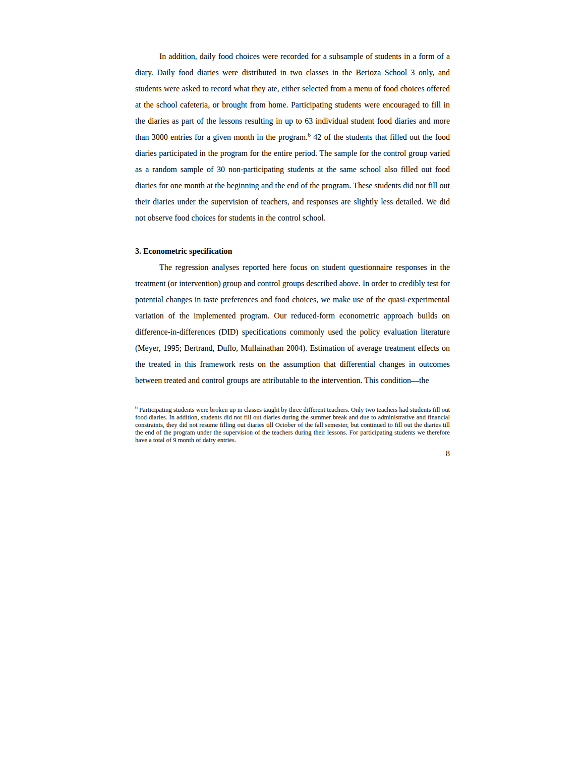In addition, daily food choices were recorded for a subsample of students in a form of a diary. Daily food diaries were distributed in two classes in the Berioza School 3 only, and students were asked to record what they ate, either selected from a menu of food choices offered at the school cafeteria, or brought from home. Participating students were encouraged to fill in the diaries as part of the lessons resulting in up to 63 individual student food diaries and more than 3000 entries for a given month in the program.6 42 of the students that filled out the food diaries participated in the program for the entire period. The sample for the control group varied as a random sample of 30 non-participating students at the same school also filled out food diaries for one month at the beginning and the end of the program. These students did not fill out their diaries under the supervision of teachers, and responses are slightly less detailed. We did not observe food choices for students in the control school.
3. Econometric specification
The regression analyses reported here focus on student questionnaire responses in the treatment (or intervention) group and control groups described above. In order to credibly test for potential changes in taste preferences and food choices, we make use of the quasi-experimental variation of the implemented program. Our reduced-form econometric approach builds on difference-in-differences (DID) specifications commonly used the policy evaluation literature (Meyer, 1995; Bertrand, Duflo, Mullainathan 2004). Estimation of average treatment effects on the treated in this framework rests on the assumption that differential changes in outcomes between treated and control groups are attributable to the intervention. This condition—the
6 Participating students were broken up in classes taught by three different teachers. Only two teachers had students fill out food diaries. In addition, students did not fill out diaries during the summer break and due to administrative and financial constraints, they did not resume filling out diaries till October of the fall semester, but continued to fill out the diaries till the end of the program under the supervision of the teachers during their lessons. For participating students we therefore have a total of 9 month of dairy entries.
8